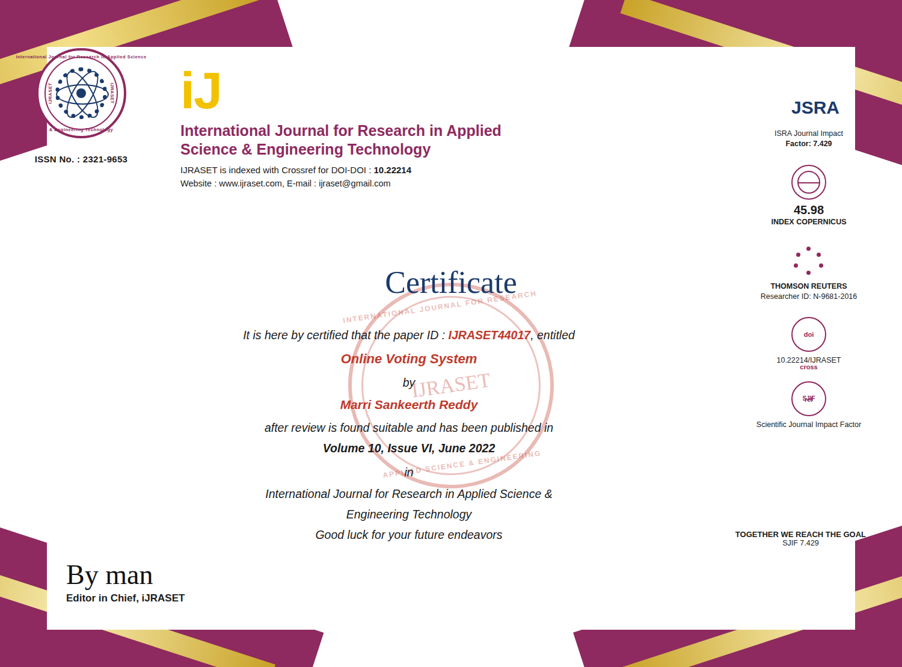International Journal for Research in Applied Science
& Engineering Technology
IJRASET
IJRASET
ISSN No. : 2321-9653
iJRASET
International Journal for Research in Applied
Science & Engineering Technology
IJRASET is indexed with Crossref for DOI-DOI : 10.22214
Website : www.ijraset.com, E-mail : ijraset@gmail.com
JSRA
ISRA Journal Impact
Factor: 7.429
45.98
INDEX COPERNICUS
THOMSON REUTERS
Researcher ID: N-9681-2016
doi
cross
ref
10.22214/IJRASET
SJIF
Scientific Journal Impact Factor
Certificate
INTERNATIONAL JOURNAL FOR RESEARCH
APPLIED SCIENCE & ENGINEERING
IJRASET
It is here by certified that the paper ID : IJRASET44017, entitled Online Voting System by Marri Sankeerth Reddy after review is found suitable and has been published in
Volume 10, Issue VI, June 2022 in International Journal for Research in Applied Science &
Engineering Technology
Good luck for your future endeavors
TOGETHER WE REACH THE GOAL
SJIF 7.429
By man
Editor in Chief, iJRASET